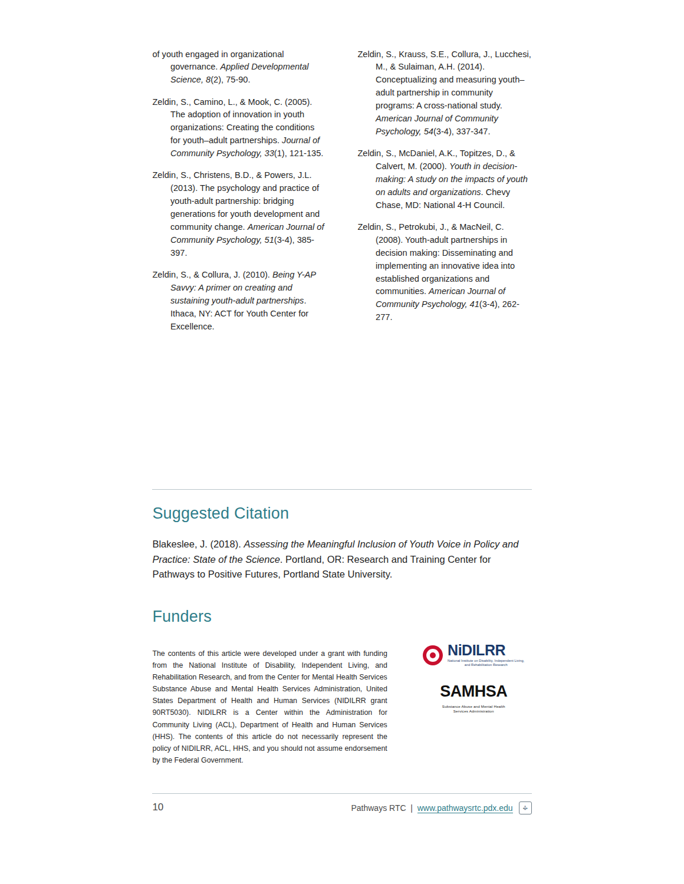of youth engaged in organizational governance. Applied Developmental Science, 8(2), 75-90.
Zeldin, S., Camino, L., & Mook, C. (2005). The adoption of innovation in youth organizations: Creating the conditions for youth–adult partnerships. Journal of Community Psychology, 33(1), 121-135.
Zeldin, S., Christens, B.D., & Powers, J.L. (2013). The psychology and practice of youth-adult partnership: bridging generations for youth development and community change. American Journal of Community Psychology, 51(3-4), 385-397.
Zeldin, S., & Collura, J. (2010). Being Y-AP Savvy: A primer on creating and sustaining youth-adult partnerships. Ithaca, NY: ACT for Youth Center for Excellence.
Zeldin, S., Krauss, S.E., Collura, J., Lucchesi, M., & Sulaiman, A.H. (2014). Conceptualizing and measuring youth–adult partnership in community programs: A cross-national study. American Journal of Community Psychology, 54(3-4), 337-347.
Zeldin, S., McDaniel, A.K., Topitzes, D., & Calvert, M. (2000). Youth in decision-making: A study on the impacts of youth on adults and organizations. Chevy Chase, MD: National 4-H Council.
Zeldin, S., Petrokubi, J., & MacNeil, C. (2008). Youth-adult partnerships in decision making: Disseminating and implementing an innovative idea into established organizations and communities. American Journal of Community Psychology, 41(3-4), 262-277.
Suggested Citation
Blakeslee, J. (2018). Assessing the Meaningful Inclusion of Youth Voice in Policy and Practice: State of the Science. Portland, OR: Research and Training Center for Pathways to Positive Futures, Portland State University.
Funders
The contents of this article were developed under a grant with funding from the National Institute of Disability, Independent Living, and Rehabilitation Research, and from the Center for Mental Health Services Substance Abuse and Mental Health Services Administration, United States Department of Health and Human Services (NIDILRR grant 90RT5030). NIDILRR is a Center within the Administration for Community Living (ACL), Department of Health and Human Services (HHS). The contents of this article do not necessarily represent the policy of NIDILRR, ACL, HHS, and you should not assume endorsement by the Federal Government.
NiDILRR
National Institute on Disability, Independent Living,
and Rehabilitation Research
SAMHSA
Substance Abuse and Mental Health
Services Administration
10
Pathways RTC | www.pathwaysrtc.pdx.edu